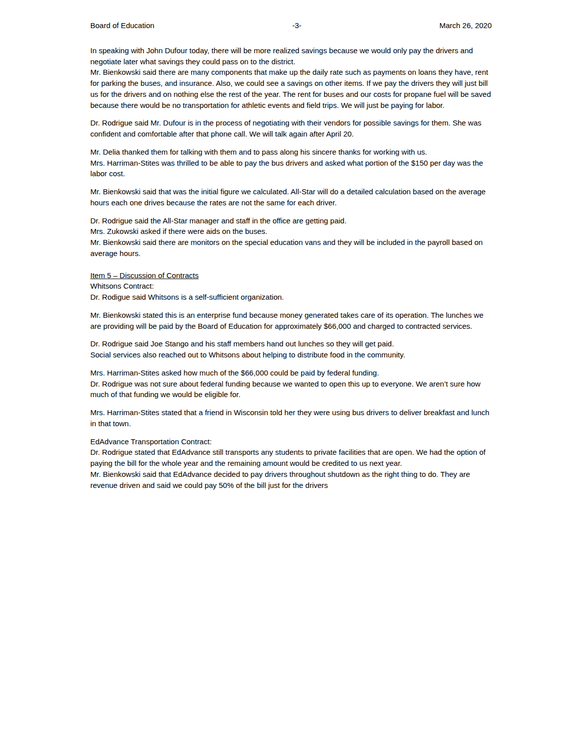Board of Education -3- March 26, 2020
In speaking with John Dufour today, there will be more realized savings because we would only pay the drivers and negotiate later what savings they could pass on to the district.
Mr. Bienkowski said there are many components that make up the daily rate such as payments on loans they have, rent for parking the buses, and insurance. Also, we could see a savings on other items. If we pay the drivers they will just bill us for the drivers and on nothing else the rest of the year. The rent for buses and our costs for propane fuel will be saved because there would be no transportation for athletic events and field trips. We will just be paying for labor.
Dr. Rodrigue said Mr. Dufour is in the process of negotiating with their vendors for possible savings for them. She was confident and comfortable after that phone call. We will talk again after April 20.
Mr. Delia thanked them for talking with them and to pass along his sincere thanks for working with us.
Mrs. Harriman-Stites was thrilled to be able to pay the bus drivers and asked what portion of the $150 per day was the labor cost.
Mr. Bienkowski said that was the initial figure we calculated. All-Star will do a detailed calculation based on the average hours each one drives because the rates are not the same for each driver.
Dr. Rodrigue said the All-Star manager and staff in the office are getting paid.
Mrs. Zukowski asked if there were aids on the buses.
Mr. Bienkowski said there are monitors on the special education vans and they will be included in the payroll based on average hours.
Item 5 – Discussion of Contracts
Whitsons Contract:
Dr. Rodigue said Whitsons is a self-sufficient organization.
Mr. Bienkowski stated this is an enterprise fund because money generated takes care of its operation. The lunches we are providing will be paid by the Board of Education for approximately $66,000 and charged to contracted services.
Dr. Rodrigue said Joe Stango and his staff members hand out lunches so they will get paid.
Social services also reached out to Whitsons about helping to distribute food in the community.
Mrs. Harriman-Stites asked how much of the $66,000 could be paid by federal funding.
Dr. Rodrigue was not sure about federal funding because we wanted to open this up to everyone. We aren’t sure how much of that funding we would be eligible for.
Mrs. Harriman-Stites stated that a friend in Wisconsin told her they were using bus drivers to deliver breakfast and lunch in that town.
EdAdvance Transportation Contract:
Dr. Rodrigue stated that EdAdvance still transports any students to private facilities that are open. We had the option of paying the bill for the whole year and the remaining amount would be credited to us next year.
Mr. Bienkowski said that EdAdvance decided to pay drivers throughout shutdown as the right thing to do. They are revenue driven and said we could pay 50% of the bill just for the drivers